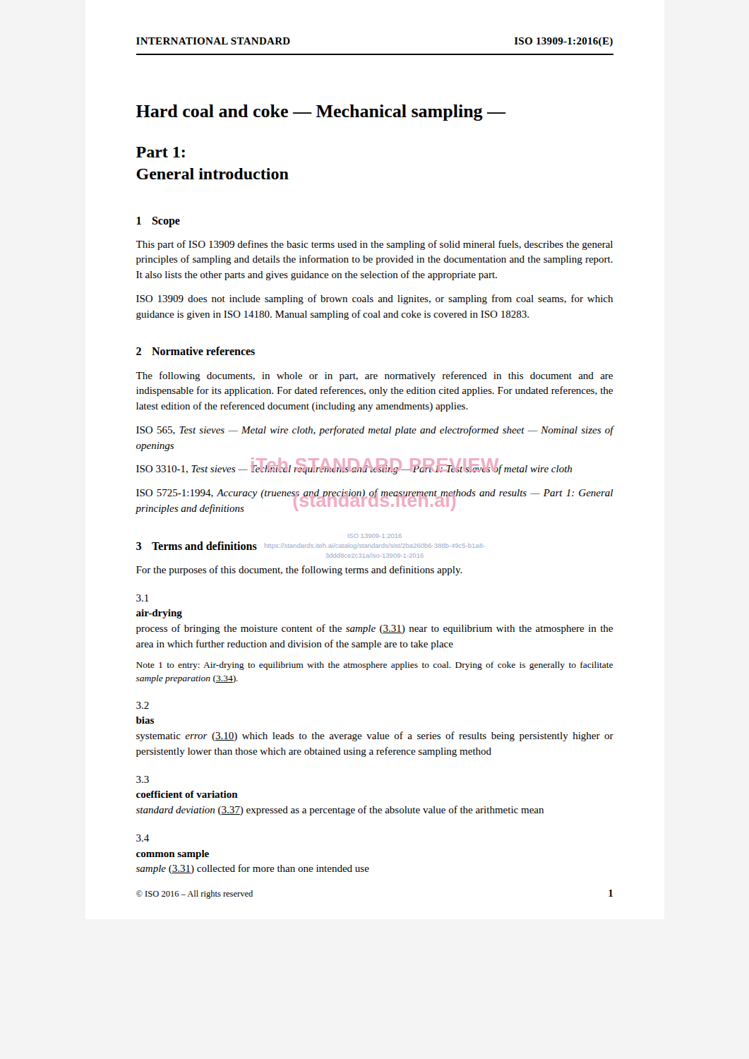INTERNATIONAL STANDARD ISO 13909-1:2016(E)
Hard coal and coke — Mechanical sampling —
Part 1:
General introduction
1 Scope
This part of ISO 13909 defines the basic terms used in the sampling of solid mineral fuels, describes the general principles of sampling and details the information to be provided in the documentation and the sampling report. It also lists the other parts and gives guidance on the selection of the appropriate part.
ISO 13909 does not include sampling of brown coals and lignites, or sampling from coal seams, for which guidance is given in ISO 14180. Manual sampling of coal and coke is covered in ISO 18283.
2 Normative references
The following documents, in whole or in part, are normatively referenced in this document and are indispensable for its application. For dated references, only the edition cited applies. For undated references, the latest edition of the referenced document (including any amendments) applies.
ISO 565, Test sieves — Metal wire cloth, perforated metal plate and electroformed sheet — Nominal sizes of openings
ISO 3310-1, Test sieves — Technical requirements and testing — Part 1: Test sieves of metal wire cloth
ISO 5725-1:1994, Accuracy (trueness and precision) of measurement methods and results — Part 1: General principles and definitions
3 Terms and definitions
For the purposes of this document, the following terms and definitions apply.
3.1
air-drying
process of bringing the moisture content of the sample (3.31) near to equilibrium with the atmosphere in the area in which further reduction and division of the sample are to take place
Note 1 to entry: Air-drying to equilibrium with the atmosphere applies to coal. Drying of coke is generally to facilitate sample preparation (3.34).
3.2
bias
systematic error (3.10) which leads to the average value of a series of results being persistently higher or persistently lower than those which are obtained using a reference sampling method
3.3
coefficient of variation
standard deviation (3.37) expressed as a percentage of the absolute value of the arithmetic mean
3.4
common sample
sample (3.31) collected for more than one intended use
iTeh STANDARD PREVIEW
(standards.iteh.ai)
ISO 13909-1:2016
https://standards.iteh.ai/catalog/standards/sist/2ba260b6-388b-49c5-b1a8-
3ddd8ce2c31a/iso-13909-1-2016
© ISO 2016 – All rights reserved 1